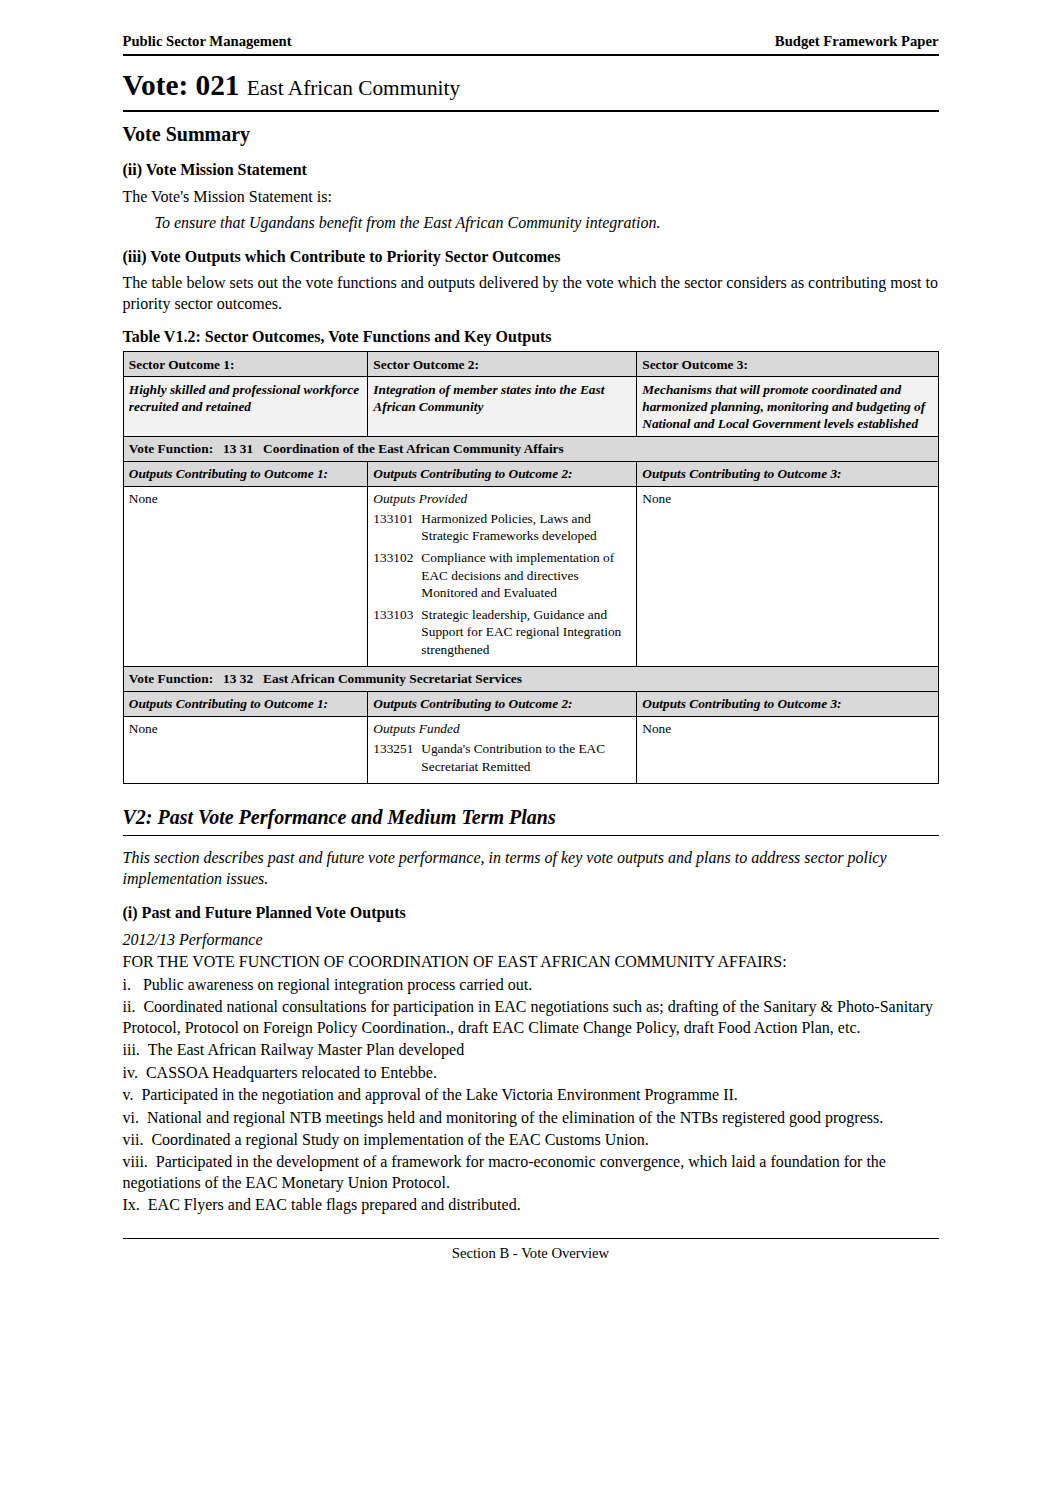Public Sector Management Budget Framework Paper
Vote: 021 East African Community
Vote Summary
(ii) Vote Mission Statement
The Vote's Mission Statement is:
To ensure that Ugandans benefit from the East African Community integration.
(iii) Vote Outputs which Contribute to Priority Sector Outcomes
The table below sets out the vote functions and outputs delivered by the vote which the sector considers as contributing most to priority sector outcomes.
Table V1.2: Sector Outcomes, Vote Functions and Key Outputs
| Sector Outcome 1: | Sector Outcome 2: | Sector Outcome 3: |
| --- | --- | --- |
| Highly skilled and professional workforce recruited and retained | Integration of member states into the East African Community | Mechanisms that will promote coordinated and harmonized planning, monitoring and budgeting of National and Local Government levels established |
| Vote Function: 13 31 Coordination of the East African Community Affairs |
| Outputs Contributing to Outcome 1: | Outputs Contributing to Outcome 2: | Outputs Contributing to Outcome 3: |
| None | Outputs Provided 133101 Harmonized Policies, Laws and Strategic Frameworks developed 133102 Compliance with implementation of EAC decisions and directives Monitored and Evaluated 133103 Strategic leadership, Guidance and Support for EAC regional Integration strengthened | None |
| Vote Function: 13 32 East African Community Secretariat Services |
| Outputs Contributing to Outcome 1: | Outputs Contributing to Outcome 2: | Outputs Contributing to Outcome 3: |
| None | Outputs Funded 133251 Uganda's Contribution to the EAC Secretariat Remitted | None |
V2: Past Vote Performance and Medium Term Plans
This section describes past and future vote performance, in terms of key vote outputs and plans to address sector policy implementation issues.
(i) Past and Future Planned Vote Outputs
2012/13 Performance
FOR THE VOTE FUNCTION OF COORDINATION OF EAST AFRICAN COMMUNITY AFFAIRS:
i. Public awareness on regional integration process carried out.
ii. Coordinated national consultations for participation in EAC negotiations such as; drafting of the Sanitary & Photo-Sanitary Protocol, Protocol on Foreign Policy Coordination., draft EAC Climate Change Policy, draft Food Action Plan, etc.
iii. The East African Railway Master Plan developed
iv. CASSOA Headquarters relocated to Entebbe.
v. Participated in the negotiation and approval of the Lake Victoria Environment Programme II.
vi. National and regional NTB meetings held and monitoring of the elimination of the NTBs registered good progress.
vii. Coordinated a regional Study on implementation of the EAC Customs Union.
viii. Participated in the development of a framework for macro-economic convergence, which laid a foundation for the negotiations of the EAC Monetary Union Protocol.
Ix. EAC Flyers and EAC table flags prepared and distributed.
Section B - Vote Overview